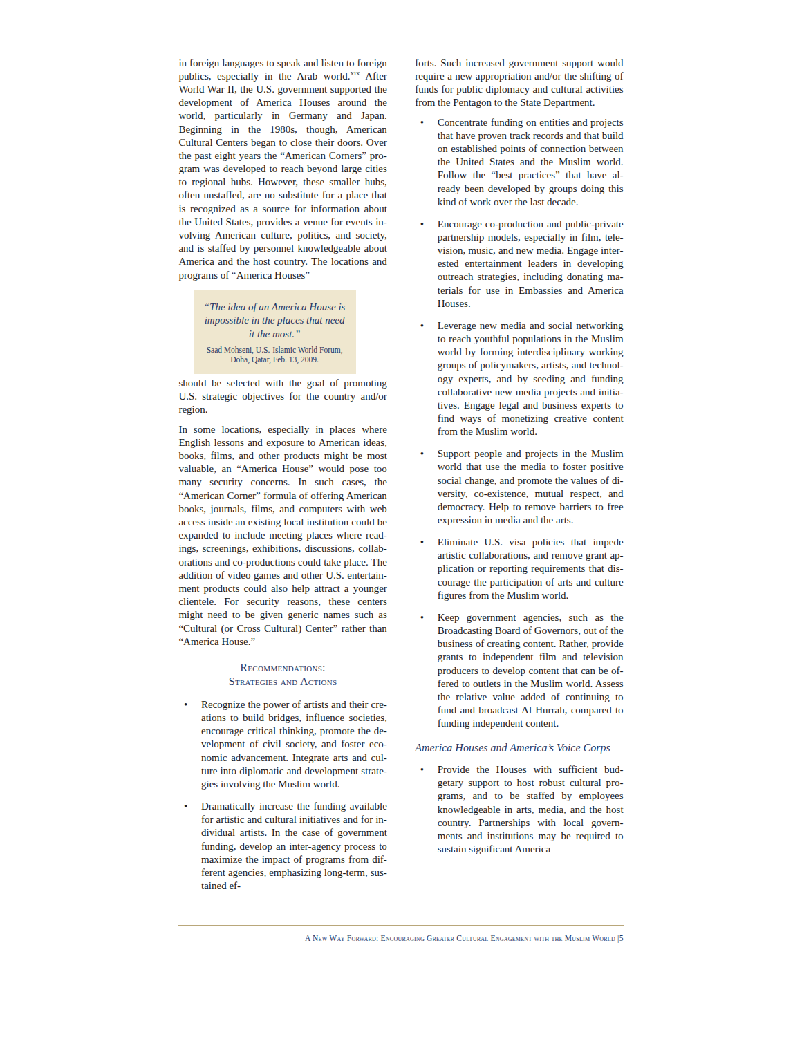in foreign languages to speak and listen to foreign publics, especially in the Arab world.xix After World War II, the U.S. government supported the development of America Houses around the world, particularly in Germany and Japan. Beginning in the 1980s, though, American Cultural Centers began to close their doors. Over the past eight years the “American Corners” program was developed to reach beyond large cities to regional hubs. However, these smaller hubs, often unstaffed, are no substitute for a place that is recognized as a source for information about the United States, provides a venue for events involving American culture, politics, and society, and is staffed by personnel knowledgeable about America and the host country. The locations and programs of “America Houses”
“The idea of an America House is impossible in the places that need it the most.” Saad Mohseni, U.S.-Islamic World Forum,
Doha, Qatar, Feb. 13, 2009.
should be selected with the goal of promoting U.S. strategic objectives for the country and/or region.
In some locations, especially in places where English lessons and exposure to American ideas, books, films, and other products might be most valuable, an “America House” would pose too many security concerns. In such cases, the “American Corner” formula of offering American books, journals, films, and computers with web access inside an existing local institution could be expanded to include meeting places where readings, screenings, exhibitions, discussions, collaborations and co-productions could take place. The addition of video games and other U.S. entertainment products could also help attract a younger clientele. For security reasons, these centers might need to be given generic names such as “Cultural (or Cross Cultural) Center” rather than “America House.”
Recommendations: Strategies and Actions
Recognize the power of artists and their creations to build bridges, influence societies, encourage critical thinking, promote the development of civil society, and foster economic advancement. Integrate arts and culture into diplomatic and development strategies involving the Muslim world.
Dramatically increase the funding available for artistic and cultural initiatives and for individual artists. In the case of government funding, develop an inter-agency process to maximize the impact of programs from different agencies, emphasizing long-term, sustained ef-
forts. Such increased government support would require a new appropriation and/or the shifting of funds for public diplomacy and cultural activities from the Pentagon to the State Department.
Concentrate funding on entities and projects that have proven track records and that build on established points of connection between the United States and the Muslim world. Follow the “best practices” that have already been developed by groups doing this kind of work over the last decade.
Encourage co-production and public-private partnership models, especially in film, television, music, and new media. Engage interested entertainment leaders in developing outreach strategies, including donating materials for use in Embassies and America Houses.
Leverage new media and social networking to reach youthful populations in the Muslim world by forming interdisciplinary working groups of policymakers, artists, and technology experts, and by seeding and funding collaborative new media projects and initiatives. Engage legal and business experts to find ways of monetizing creative content from the Muslim world.
Support people and projects in the Muslim world that use the media to foster positive social change, and promote the values of diversity, co-existence, mutual respect, and democracy. Help to remove barriers to free expression in media and the arts.
Eliminate U.S. visa policies that impede artistic collaborations, and remove grant application or reporting requirements that discourage the participation of arts and culture figures from the Muslim world.
Keep government agencies, such as the Broadcasting Board of Governors, out of the business of creating content. Rather, provide grants to independent film and television producers to develop content that can be offered to outlets in the Muslim world. Assess the relative value added of continuing to fund and broadcast Al Hurrah, compared to funding independent content.
America Houses and America’s Voice Corps
Provide the Houses with sufficient budgetary support to host robust cultural programs, and to be staffed by employees knowledgeable in arts, media, and the host country. Partnerships with local governments and institutions may be required to sustain significant America
A New Way Forward: Encouraging Greater Cultural Engagement with the Muslim World |5